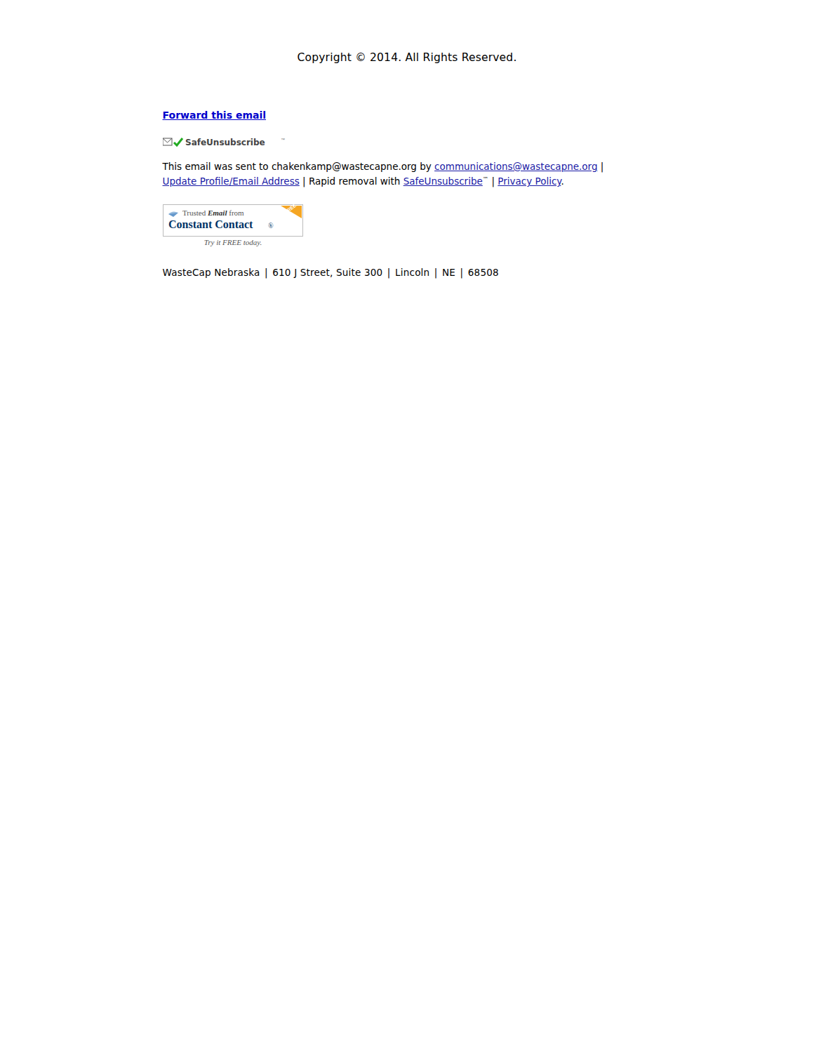Copyright © 2014. All Rights Reserved.
Forward this email
This email was sent to chakenkamp@wastecapne.org by communications@wastecapne.org |
Update Profile/Email Address | Rapid removal with SafeUnsubscribe™ | Privacy Policy.
WasteCap Nebraska | 610 J Street, Suite 300 | Lincoln | NE | 68508